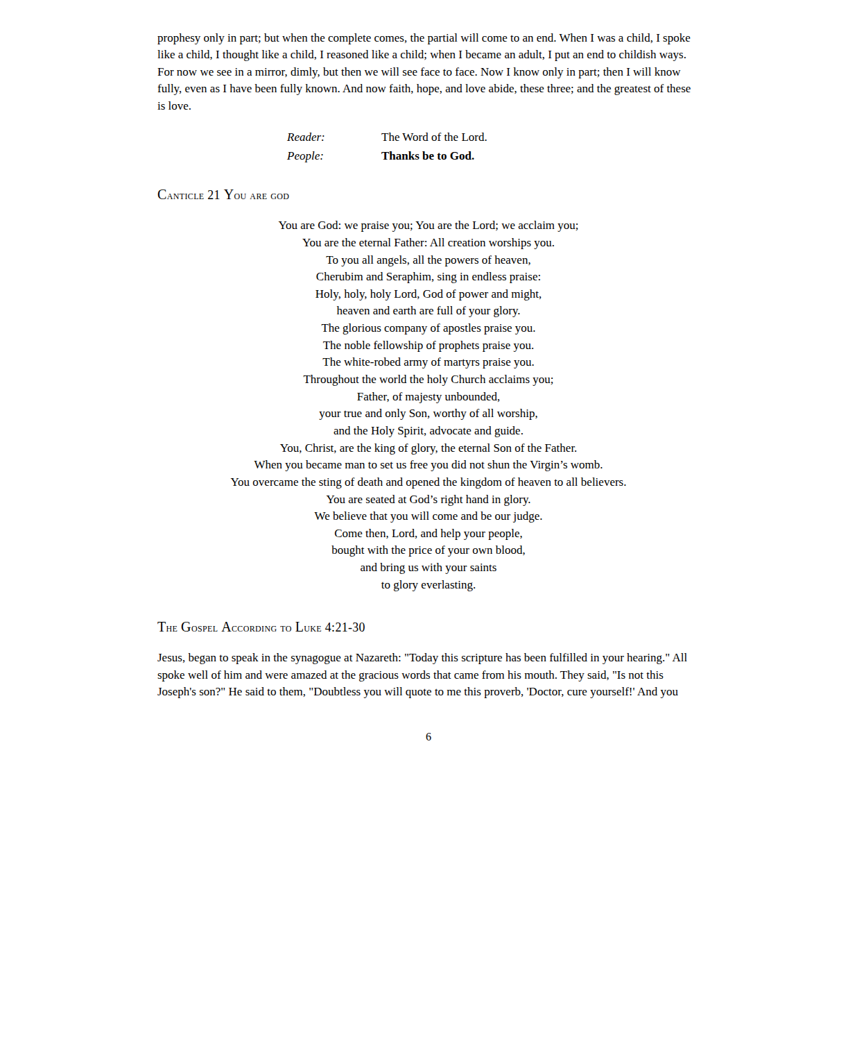prophesy only in part; but when the complete comes, the partial will come to an end. When I was a child, I spoke like a child, I thought like a child, I reasoned like a child; when I became an adult, I put an end to childish ways. For now we see in a mirror, dimly, but then we will see face to face. Now I know only in part; then I will know fully, even as I have been fully known. And now faith, hope, and love abide, these three; and the greatest of these is love.
Reader:
The Word of the Lord.
People:
Thanks be to God.
Canticle 21 you are god
You are God: we praise you; You are the Lord; we acclaim you;
You are the eternal Father: All creation worships you.
To you all angels, all the powers of heaven,
Cherubim and Seraphim, sing in endless praise:
Holy, holy, holy Lord, God of power and might,
heaven and earth are full of your glory.
The glorious company of apostles praise you.
The noble fellowship of prophets praise you.
The white-robed army of martyrs praise you.
Throughout the world the holy Church acclaims you;
Father, of majesty unbounded,
your true and only Son, worthy of all worship,
and the Holy Spirit, advocate and guide.
You, Christ, are the king of glory, the eternal Son of the Father.
When you became man to set us free you did not shun the Virgin’s womb.
You overcame the sting of death and opened the kingdom of heaven to all believers.
You are seated at God’s right hand in glory.
We believe that you will come and be our judge.
Come then, Lord, and help your people,
bought with the price of your own blood,
and bring us with your saints
to glory everlasting.
The Gospel According to Luke 4:21-30
Jesus, began to speak in the synagogue at Nazareth: "Today this scripture has been fulfilled in your hearing." All spoke well of him and were amazed at the gracious words that came from his mouth. They said, "Is not this Joseph's son?" He said to them, "Doubtless you will quote to me this proverb, 'Doctor, cure yourself!' And you
6